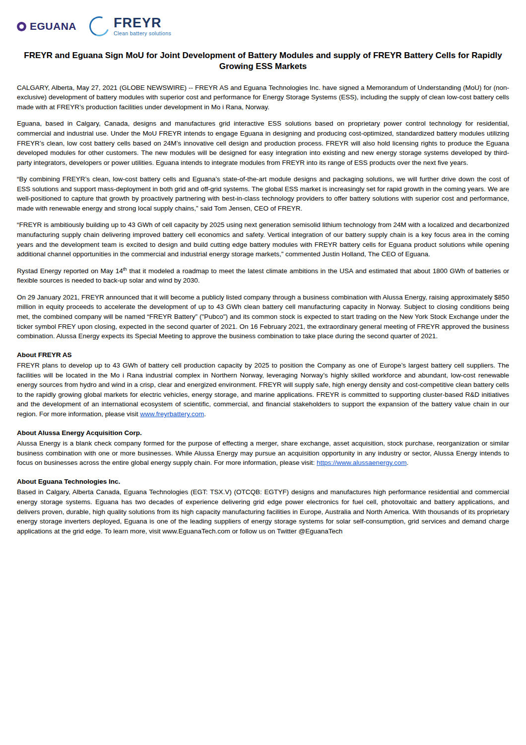EGUANA
FREYR
Clean battery solutions
FREYR and Eguana Sign MoU for Joint Development of Battery Modules and supply of FREYR Battery Cells for Rapidly Growing ESS Markets
CALGARY, Alberta, May 27, 2021 (GLOBE NEWSWIRE) -- FREYR AS and Eguana Technologies Inc. have signed a Memorandum of Understanding (MoU) for (non-exclusive) development of battery modules with superior cost and performance for Energy Storage Systems (ESS), including the supply of clean low-cost battery cells made with at FREYR’s production facilities under development in Mo i Rana, Norway.
Eguana, based in Calgary, Canada, designs and manufactures grid interactive ESS solutions based on proprietary power control technology for residential, commercial and industrial use. Under the MoU FREYR intends to engage Eguana in designing and producing cost-optimized, standardized battery modules utilizing FREYR’s clean, low cost battery cells based on 24M’s innovative cell design and production process. FREYR will also hold licensing rights to produce the Eguana developed modules for other customers. The new modules will be designed for easy integration into existing and new energy storage systems developed by third-party integrators, developers or power utilities. Eguana intends to integrate modules from FREYR into its range of ESS products over the next five years.
“By combining FREYR’s clean, low-cost battery cells and Eguana’s state-of-the-art module designs and packaging solutions, we will further drive down the cost of ESS solutions and support mass-deployment in both grid and off-grid systems. The global ESS market is increasingly set for rapid growth in the coming years. We are well-positioned to capture that growth by proactively partnering with best-in-class technology providers to offer battery solutions with superior cost and performance, made with renewable energy and strong local supply chains,” said Tom Jensen, CEO of FREYR.
“FREYR is ambitiously building up to 43 GWh of cell capacity by 2025 using next generation semisolid lithium technology from 24M with a localized and decarbonized manufacturing supply chain delivering improved battery cell economics and safety. Vertical integration of our battery supply chain is a key focus area in the coming years and the development team is excited to design and build cutting edge battery modules with FREYR battery cells for Eguana product solutions while opening additional channel opportunities in the commercial and industrial energy storage markets,” commented Justin Holland, The CEO of Eguana.
Rystad Energy reported on May 14th that it modeled a roadmap to meet the latest climate ambitions in the USA and estimated that about 1800 GWh of batteries or flexible sources is needed to back-up solar and wind by 2030.
On 29 January 2021, FREYR announced that it will become a publicly listed company through a business combination with Alussa Energy, raising approximately $850 million in equity proceeds to accelerate the development of up to 43 GWh clean battery cell manufacturing capacity in Norway. Subject to closing conditions being met, the combined company will be named “FREYR Battery” ("Pubco") and its common stock is expected to start trading on the New York Stock Exchange under the ticker symbol FREY upon closing, expected in the second quarter of 2021. On 16 February 2021, the extraordinary general meeting of FREYR approved the business combination. Alussa Energy expects its Special Meeting to approve the business combination to take place during the second quarter of 2021.
About FREYR AS
FREYR plans to develop up to 43 GWh of battery cell production capacity by 2025 to position the Company as one of Europe’s largest battery cell suppliers. The facilities will be located in the Mo i Rana industrial complex in Northern Norway, leveraging Norway’s highly skilled workforce and abundant, low-cost renewable energy sources from hydro and wind in a crisp, clear and energized environment. FREYR will supply safe, high energy density and cost-competitive clean battery cells to the rapidly growing global markets for electric vehicles, energy storage, and marine applications. FREYR is committed to supporting cluster-based R&D initiatives and the development of an international ecosystem of scientific, commercial, and financial stakeholders to support the expansion of the battery value chain in our region. For more information, please visit www.freyrbattery.com.
About Alussa Energy Acquisition Corp.
Alussa Energy is a blank check company formed for the purpose of effecting a merger, share exchange, asset acquisition, stock purchase, reorganization or similar business combination with one or more businesses. While Alussa Energy may pursue an acquisition opportunity in any industry or sector, Alussa Energy intends to focus on businesses across the entire global energy supply chain. For more information, please visit: https://www.alussaenergy.com.
About Eguana Technologies Inc.
Based in Calgary, Alberta Canada, Eguana Technologies (EGT: TSX.V) (OTCQB: EGTYF) designs and manufactures high performance residential and commercial energy storage systems. Eguana has two decades of experience delivering grid edge power electronics for fuel cell, photovoltaic and battery applications, and delivers proven, durable, high quality solutions from its high capacity manufacturing facilities in Europe, Australia and North America. With thousands of its proprietary energy storage inverters deployed, Eguana is one of the leading suppliers of energy storage systems for solar self-consumption, grid services and demand charge applications at the grid edge. To learn more, visit www.EguanaTech.com or follow us on Twitter @EguanaTech